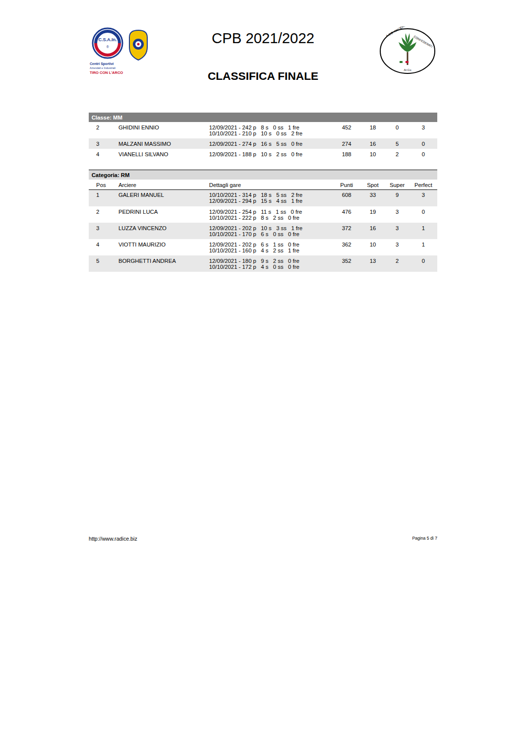C.S.A.In. ® Centri Sportivi Aziendali e Industriali TIRO CON L'ARCO
CPB 2021/2022
CLASSIFICA FINALE
A.S.D. ARCIERI CONFEDERATI Ar.Co
| Classe: MM |
| 2 | GHIDINI ENNIO | 12/09/2021 - 242 p 8 s 0 ss 1 fre 10/10/2021 - 210 p 10 s 0 ss 2 fre | 452 | 18 | 0 | 3 |
| 3 | MALZANI MASSIMO | 12/09/2021 - 274 p 16 s 5 ss 0 fre | 274 | 16 | 5 | 0 |
| 4 | VIANELLI SILVANO | 12/09/2021 - 188 p 10 s 2 ss 0 fre | 188 | 10 | 2 | 0 |
| Categoria: RM |
| Pos | Arciere | Dettagli gare | Punti | Spot | Super | Perfect |
| 1 | GALERI MANUEL | 10/10/2021 - 314 p 18 s 5 ss 2 fre 12/09/2021 - 294 p 15 s 4 ss 1 fre | 608 | 33 | 9 | 3 |
| 2 | PEDRINI LUCA | 12/09/2021 - 254 p 11 s 1 ss 0 fre 10/10/2021 - 222 p 8 s 2 ss 0 fre | 476 | 19 | 3 | 0 |
| 3 | LUZZA VINCENZO | 12/09/2021 - 202 p 10 s 3 ss 1 fre 10/10/2021 - 170 p 6 s 0 ss 0 fre | 372 | 16 | 3 | 1 |
| 4 | VIOTTI MAURIZIO | 12/09/2021 - 202 p 6 s 1 ss 0 fre 10/10/2021 - 160 p 4 s 2 ss 1 fre | 362 | 10 | 3 | 1 |
| 5 | BORGHETTI ANDREA | 12/09/2021 - 180 p 9 s 2 ss 0 fre 10/10/2021 - 172 p 4 s 0 ss 0 fre | 352 | 13 | 2 | 0 |
http://www.radice.biz Pagina 5 di 7